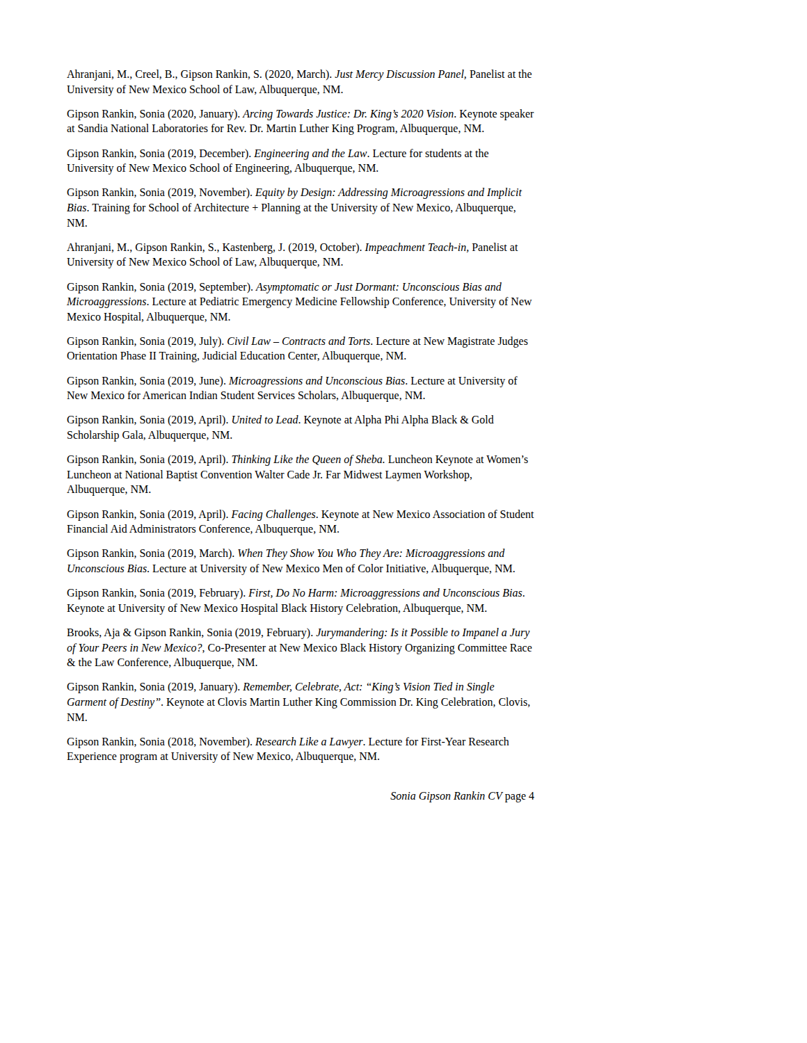Ahranjani, M., Creel, B., Gipson Rankin, S. (2020, March). Just Mercy Discussion Panel, Panelist at the University of New Mexico School of Law, Albuquerque, NM.
Gipson Rankin, Sonia (2020, January). Arcing Towards Justice: Dr. King’s 2020 Vision. Keynote speaker at Sandia National Laboratories for Rev. Dr. Martin Luther King Program, Albuquerque, NM.
Gipson Rankin, Sonia (2019, December). Engineering and the Law. Lecture for students at the University of New Mexico School of Engineering, Albuquerque, NM.
Gipson Rankin, Sonia (2019, November). Equity by Design: Addressing Microagressions and Implicit Bias. Training for School of Architecture + Planning at the University of New Mexico, Albuquerque, NM.
Ahranjani, M., Gipson Rankin, S., Kastenberg, J. (2019, October). Impeachment Teach-in, Panelist at University of New Mexico School of Law, Albuquerque, NM.
Gipson Rankin, Sonia (2019, September). Asymptomatic or Just Dormant: Unconscious Bias and Microaggressions. Lecture at Pediatric Emergency Medicine Fellowship Conference, University of New Mexico Hospital, Albuquerque, NM.
Gipson Rankin, Sonia (2019, July). Civil Law – Contracts and Torts. Lecture at New Magistrate Judges Orientation Phase II Training, Judicial Education Center, Albuquerque, NM.
Gipson Rankin, Sonia (2019, June). Microagressions and Unconscious Bias. Lecture at University of New Mexico for American Indian Student Services Scholars, Albuquerque, NM.
Gipson Rankin, Sonia (2019, April). United to Lead. Keynote at Alpha Phi Alpha Black & Gold Scholarship Gala, Albuquerque, NM.
Gipson Rankin, Sonia (2019, April). Thinking Like the Queen of Sheba. Luncheon Keynote at Women’s Luncheon at National Baptist Convention Walter Cade Jr. Far Midwest Laymen Workshop, Albuquerque, NM.
Gipson Rankin, Sonia (2019, April). Facing Challenges. Keynote at New Mexico Association of Student Financial Aid Administrators Conference, Albuquerque, NM.
Gipson Rankin, Sonia (2019, March). When They Show You Who They Are: Microaggressions and Unconscious Bias. Lecture at University of New Mexico Men of Color Initiative, Albuquerque, NM.
Gipson Rankin, Sonia (2019, February). First, Do No Harm: Microaggressions and Unconscious Bias. Keynote at University of New Mexico Hospital Black History Celebration, Albuquerque, NM.
Brooks, Aja & Gipson Rankin, Sonia (2019, February). Jurymandering: Is it Possible to Impanel a Jury of Your Peers in New Mexico?, Co-Presenter at New Mexico Black History Organizing Committee Race & the Law Conference, Albuquerque, NM.
Gipson Rankin, Sonia (2019, January). Remember, Celebrate, Act: “King’s Vision Tied in Single Garment of Destiny”. Keynote at Clovis Martin Luther King Commission Dr. King Celebration, Clovis, NM.
Gipson Rankin, Sonia (2018, November). Research Like a Lawyer. Lecture for First-Year Research Experience program at University of New Mexico, Albuquerque, NM.
Sonia Gipson Rankin CV page 4